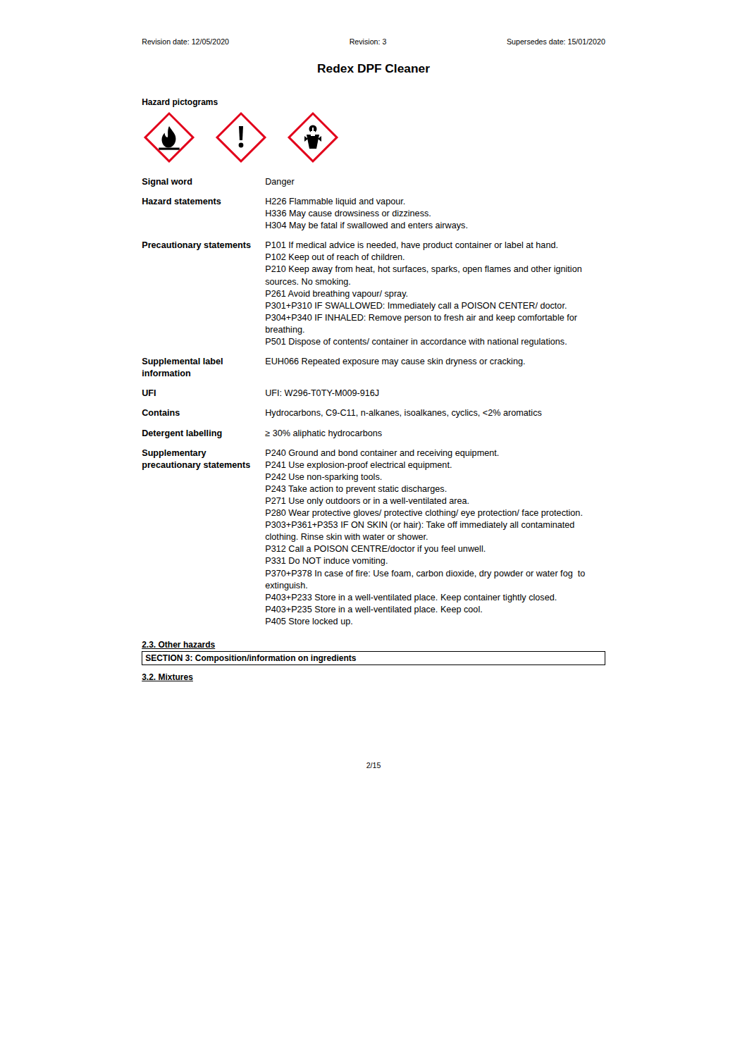Revision date: 12/05/2020
Revision: 3
Supersedes date: 15/01/2020
Redex DPF Cleaner
Hazard pictograms
| Signal word | Danger |
| Hazard statements | H226 Flammable liquid and vapour. H336 May cause drowsiness or dizziness. H304 May be fatal if swallowed and enters airways. |
| Precautionary statements | P101 If medical advice is needed, have product container or label at hand. P102 Keep out of reach of children. P210 Keep away from heat, hot surfaces, sparks, open flames and other ignition sources. No smoking. P261 Avoid breathing vapour/ spray. P301+P310 IF SWALLOWED: Immediately call a POISON CENTER/ doctor. P304+P340 IF INHALED: Remove person to fresh air and keep comfortable for breathing. P501 Dispose of contents/ container in accordance with national regulations. |
| Supplemental label information | EUH066 Repeated exposure may cause skin dryness or cracking. |
| UFI | UFI: W296-T0TY-M009-916J |
| Contains | Hydrocarbons, C9-C11, n-alkanes, isoalkanes, cyclics, <2% aromatics |
| Detergent labelling | ≥ 30% aliphatic hydrocarbons |
| Supplementary precautionary statements | P240 Ground and bond container and receiving equipment. P241 Use explosion-proof electrical equipment. P242 Use non-sparking tools. P243 Take action to prevent static discharges. P271 Use only outdoors or in a well-ventilated area. P280 Wear protective gloves/ protective clothing/ eye protection/ face protection. P303+P361+P353 IF ON SKIN (or hair): Take off immediately all contaminated clothing. Rinse skin with water or shower. P312 Call a POISON CENTRE/doctor if you feel unwell. P331 Do NOT induce vomiting. P370+P378 In case of fire: Use foam, carbon dioxide, dry powder or water fog to extinguish. P403+P233 Store in a well-ventilated place. Keep container tightly closed. P403+P235 Store in a well-ventilated place. Keep cool. P405 Store locked up. |
2.3. Other hazards
SECTION 3: Composition/information on ingredients
3.2. Mixtures
2/15